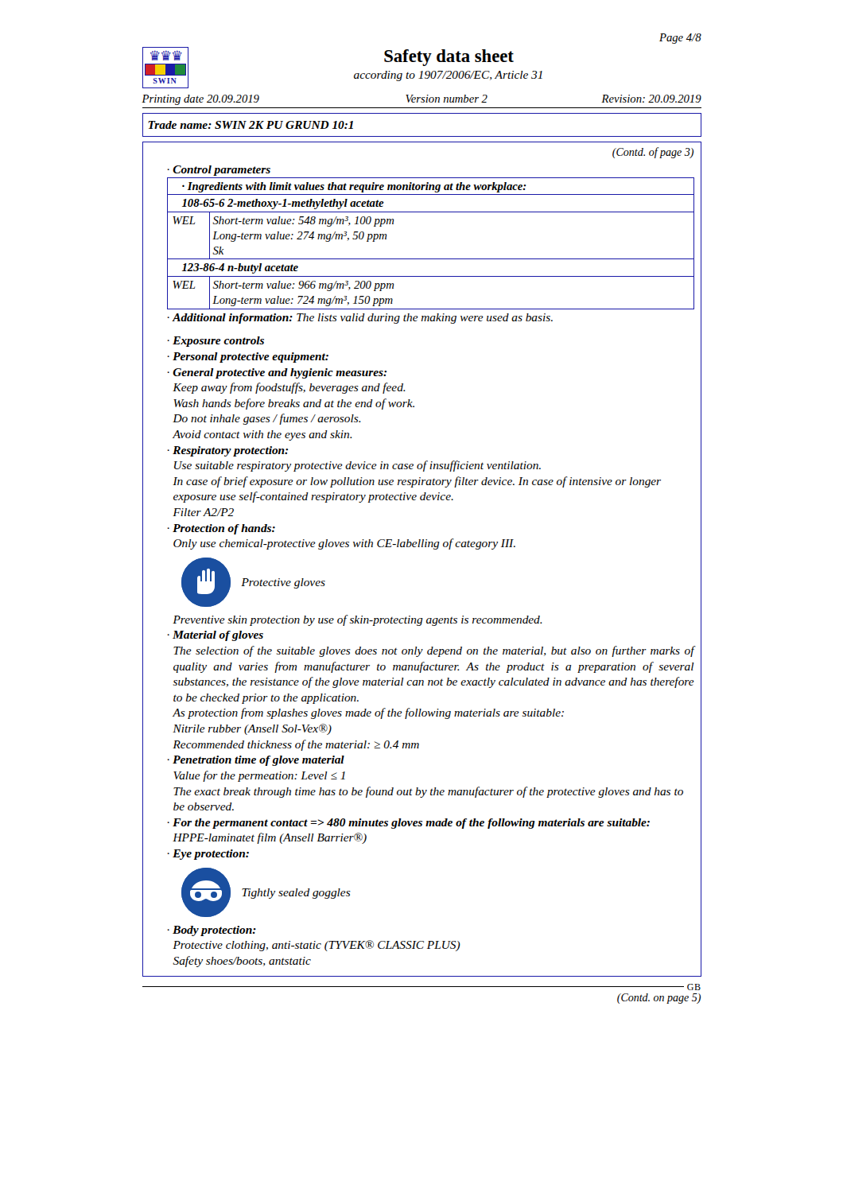Page 4/8
♛♛♛
SWIN
Safety data sheet
according to 1907/2006/EC, Article 31
Printing date 20.09.2019 Version number 2 Revision: 20.09.2019
Trade name: SWIN 2K PU GRUND 10:1
(Contd. of page 3)
· Control parameters
| · Ingredients with limit values that require monitoring at the workplace: |
| 108-65-6 2-methoxy-1-methylethyl acetate |
| WEL | Short-term value: 548 mg/m³, 100 ppm Long-term value: 274 mg/m³, 50 ppm Sk |
| 123-86-4 n-butyl acetate |
| WEL | Short-term value: 966 mg/m³, 200 ppm Long-term value: 724 mg/m³, 150 ppm |
· Additional information: The lists valid during the making were used as basis.
· Exposure controls
· Personal protective equipment:
· General protective and hygienic measures:
Keep away from foodstuffs, beverages and feed.
Wash hands before breaks and at the end of work.
Do not inhale gases / fumes / aerosols.
Avoid contact with the eyes and skin.
· Respiratory protection:
Use suitable respiratory protective device in case of insufficient ventilation.
In case of brief exposure or low pollution use respiratory filter device. In case of intensive or longer exposure use self-contained respiratory protective device.
Filter A2/P2
· Protection of hands:
Only use chemical-protective gloves with CE-labelling of category III.
Protective gloves
Preventive skin protection by use of skin-protecting agents is recommended.
· Material of gloves
The selection of the suitable gloves does not only depend on the material, but also on further marks of quality and varies from manufacturer to manufacturer. As the product is a preparation of several substances, the resistance of the glove material can not be exactly calculated in advance and has therefore to be checked prior to the application.
As protection from splashes gloves made of the following materials are suitable:
Nitrile rubber (Ansell Sol-Vex®)
Recommended thickness of the material: ≥ 0.4 mm
· Penetration time of glove material
Value for the permeation: Level ≤ 1
The exact break through time has to be found out by the manufacturer of the protective gloves and has to be observed.
· For the permanent contact => 480 minutes gloves made of the following materials are suitable:
HPPE-laminatet film (Ansell Barrier®)
· Eye protection:
Tightly sealed goggles
· Body protection:
Protective clothing, anti-static (TYVEK® CLASSIC PLUS)
Safety shoes/boots, antstatic
GB
(Contd. on page 5)